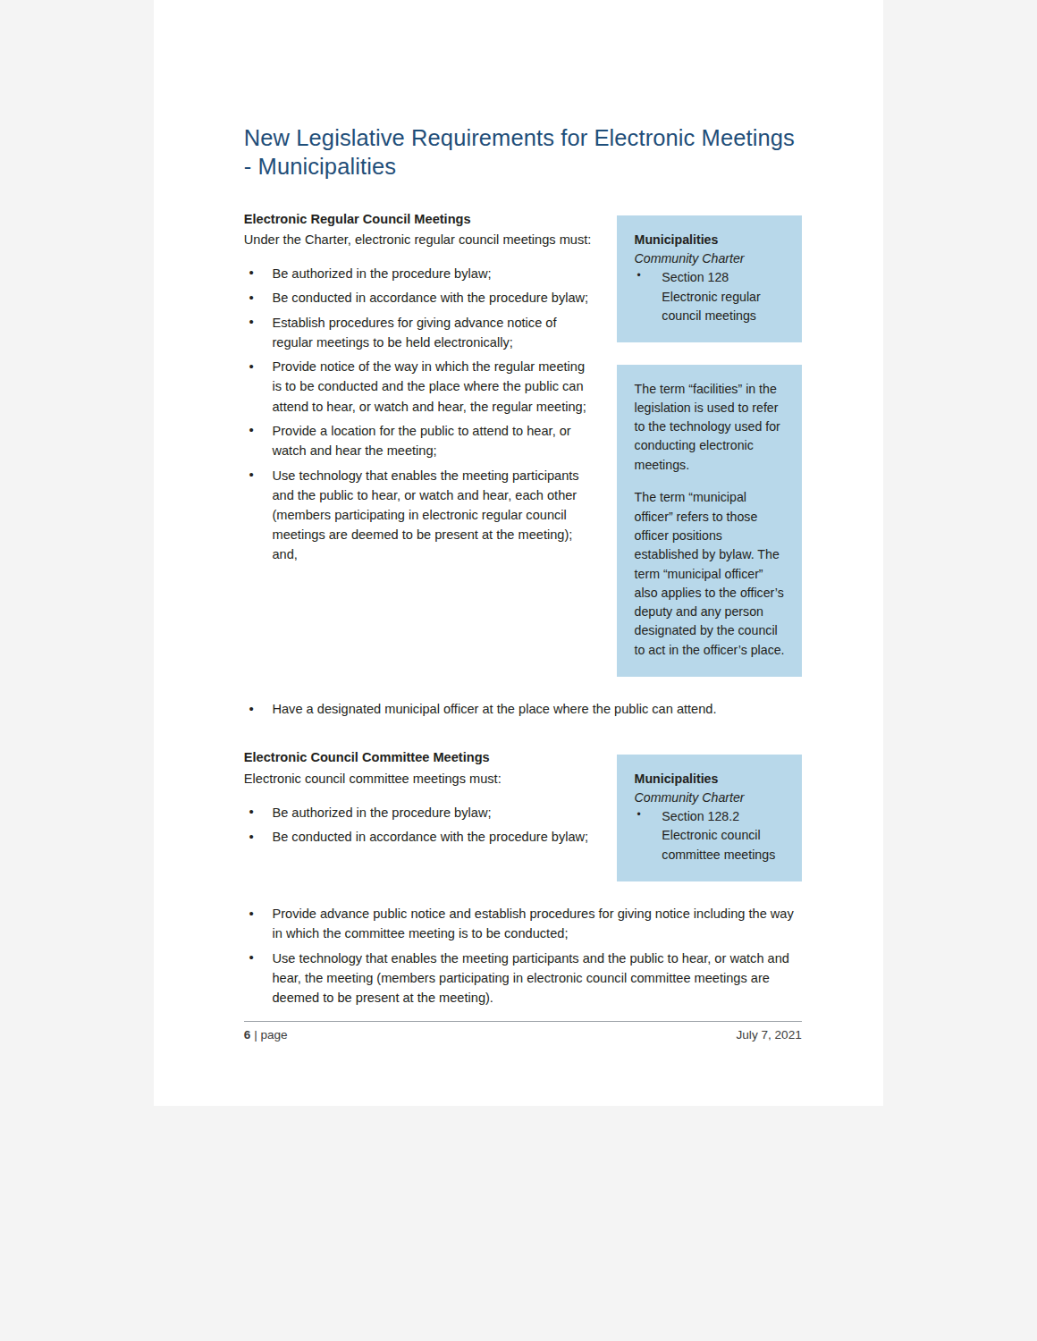New Legislative Requirements for Electronic Meetings - Municipalities
Electronic Regular Council Meetings
Under the Charter, electronic regular council meetings must:
Be authorized in the procedure bylaw;
Be conducted in accordance with the procedure bylaw;
Establish procedures for giving advance notice of regular meetings to be held electronically;
Provide notice of the way in which the regular meeting is to be conducted and the place where the public can attend to hear, or watch and hear, the regular meeting;
Provide a location for the public to attend to hear, or watch and hear the meeting;
Use technology that enables the meeting participants and the public to hear, or watch and hear, each other (members participating in electronic regular council meetings are deemed to be present at the meeting); and,
Municipalities
Community Charter
Section 128 Electronic regular council meetings
The term “facilities” in the legislation is used to refer to the technology used for conducting electronic meetings.
The term “municipal officer” refers to those officer positions established by bylaw. The term “municipal officer” also applies to the officer’s deputy and any person designated by the council to act in the officer’s place.
Have a designated municipal officer at the place where the public can attend.
Electronic Council Committee Meetings
Electronic council committee meetings must:
Be authorized in the procedure bylaw;
Be conducted in accordance with the procedure bylaw;
Municipalities
Community Charter
Section 128.2 Electronic council committee meetings
Provide advance public notice and establish procedures for giving notice including the way in which the committee meeting is to be conducted;
Use technology that enables the meeting participants and the public to hear, or watch and hear, the meeting (members participating in electronic council committee meetings are deemed to be present at the meeting).
6 | page
July 7, 2021